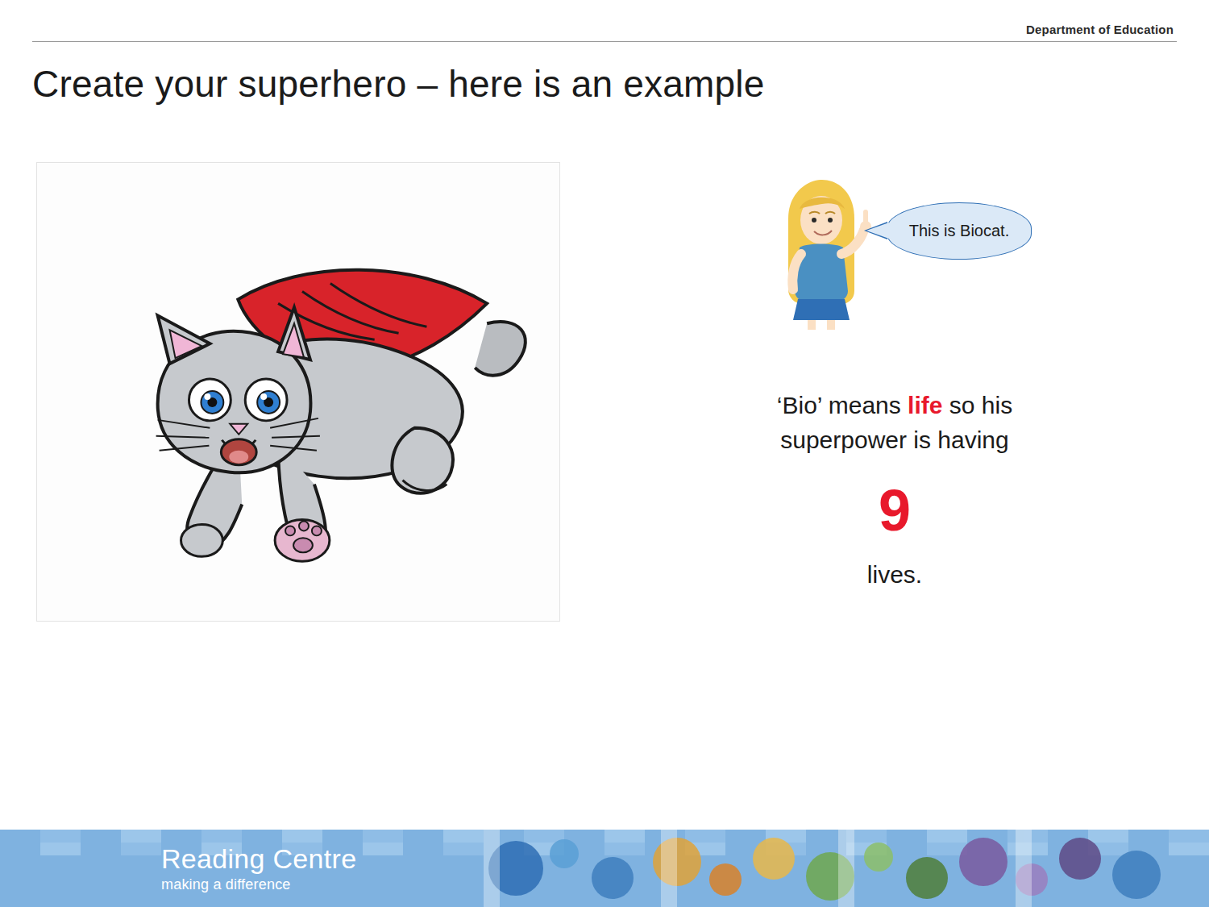Department of Education
Create your superhero – here is an example
This is Biocat.
‘Bio’ means life so his superpower is having 9 lives.
Reading Centre
making a difference